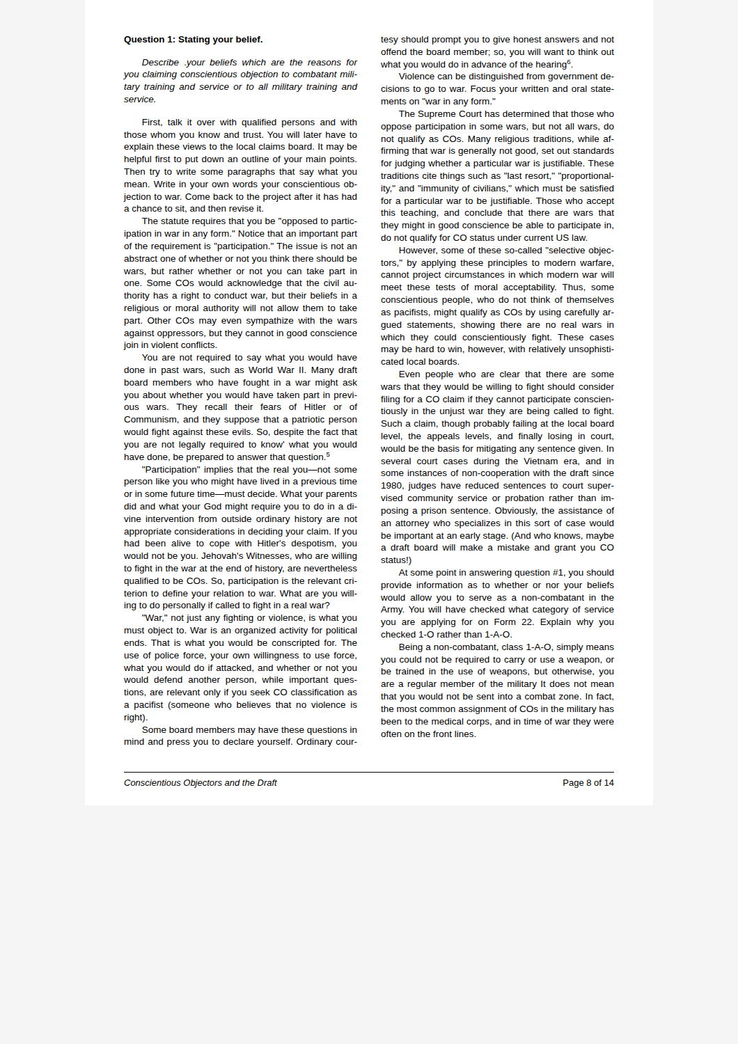Question 1: Stating your belief.
Describe . your beliefs which are the reasons for you claiming conscientious objection to combatant military training and service or to all military training and service.
First, talk it over with qualified persons and with those whom you know and trust. You will later have to explain these views to the local claims board. It may be helpful first to put down an outline of your main points. Then try to write some paragraphs that say what you mean. Write in your own words your conscientious objection to war. Come back to the project after it has had a chance to sit, and then revise it.
The statute requires that you be "opposed to participation in war in any form." Notice that an important part of the requirement is "participation." The issue is not an abstract one of whether or not you think there should be wars, but rather whether or not you can take part in one. Some COs would acknowledge that the civil authority has a right to conduct war, but their beliefs in a religious or moral authority will not allow them to take part. Other COs may even sympathize with the wars against oppressors, but they cannot in good conscience join in violent conflicts.
You are not required to say what you would have done in past wars, such as World War II. Many draft board members who have fought in a war might ask you about whether you would have taken part in previous wars. They recall their fears of Hitler or of Communism, and they suppose that a patriotic person would fight against these evils. So, despite the fact that you are not legally required to know' what you would have done, be prepared to answer that question.5
"Participation" implies that the real you—not some person like you who might have lived in a previous time or in some future time—must decide. What your parents did and what your God might require you to do in a divine intervention from outside ordinary history are not appropriate considerations in deciding your claim. If you had been alive to cope with Hitler's despotism, you would not be you. Jehovah's Witnesses, who are willing to fight in the war at the end of history, are nevertheless qualified to be COs. So, participation is the relevant criterion to define your relation to war. What are you willing to do personally if called to fight in a real war?
"War," not just any fighting or violence, is what you must object to. War is an organized activity for political ends. That is what you would be conscripted for. The use of police force, your own willingness to use force, what you would do if attacked, and whether or not you would defend another person, while important questions, are relevant only if you seek CO classification as a pacifist (someone who believes that no violence is right).
Some board members may have these questions in mind and press you to declare yourself. Ordinary courtesy should prompt you to give honest answers and not offend the board member; so, you will want to think out what you would do in advance of the hearing6.
Violence can be distinguished from government decisions to go to war. Focus your written and oral statements on "war in any form."
The Supreme Court has determined that those who oppose participation in some wars, but not all wars, do not qualify as COs. Many religious traditions, while affirming that war is generally not good, set out standards for judging whether a particular war is justifiable. These traditions cite things such as "last resort," "proportionality," and "immunity of civilians," which must be satisfied for a particular war to be justifiable. Those who accept this teaching, and conclude that there are wars that they might in good conscience be able to participate in, do not qualify for CO status under current US law.
However, some of these so-called "selective objectors," by applying these principles to modern warfare, cannot project circumstances in which modern war will meet these tests of moral acceptability. Thus, some conscientious people, who do not think of themselves as pacifists, might qualify as COs by using carefully argued statements, showing there are no real wars in which they could conscientiously fight. These cases may be hard to win, however, with relatively unsophisticated local boards.
Even people who are clear that there are some wars that they would be willing to fight should consider filing for a CO claim if they cannot participate conscientiously in the unjust war they are being called to fight. Such a claim, though probably failing at the local board level, the appeals levels, and finally losing in court, would be the basis for mitigating any sentence given. In several court cases during the Vietnam era, and in some instances of non-cooperation with the draft since 1980, judges have reduced sentences to court supervised community service or probation rather than imposing a prison sentence. Obviously, the assistance of an attorney who specializes in this sort of case would be important at an early stage. (And who knows, maybe a draft board will make a mistake and grant you CO status!)
At some point in answering question #1, you should provide information as to whether or nor your beliefs would allow you to serve as a non-combatant in the Army. You will have checked what category of service you are applying for on Form 22. Explain why you checked 1-O rather than 1-A-O.
Being a non-combatant, class 1-A-O, simply means you could not be required to carry or use a weapon, or be trained in the use of weapons, but otherwise, you are a regular member of the military It does not mean that you would not be sent into a combat zone. In fact, the most common assignment of COs in the military has been to the medical corps, and in time of war they were often on the front lines.
Conscientious Objectors and the Draft Page 8 of 14